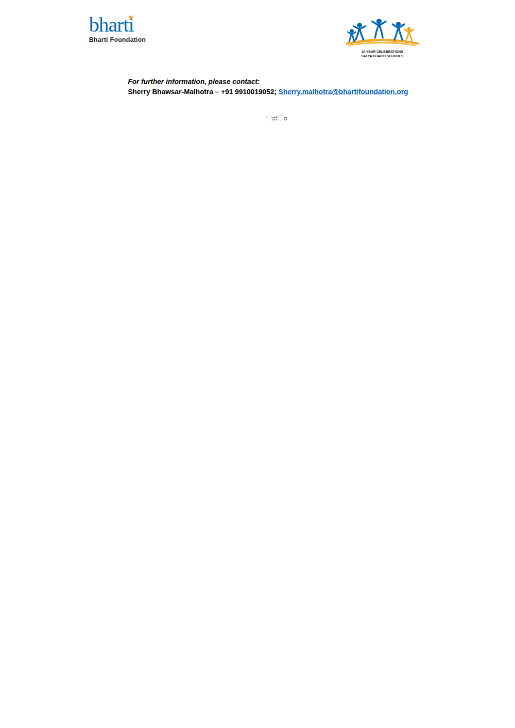bharti
Bharti Foundation
10 YEAR CELEBRATIONS
SATYA BHARTI SCHOOLS
For further information, please contact:
Sherry Bhawsar-Malhotra – +91 9910019052; Sherry.malhotra@bhartifoundation.org
ಂಃಂ